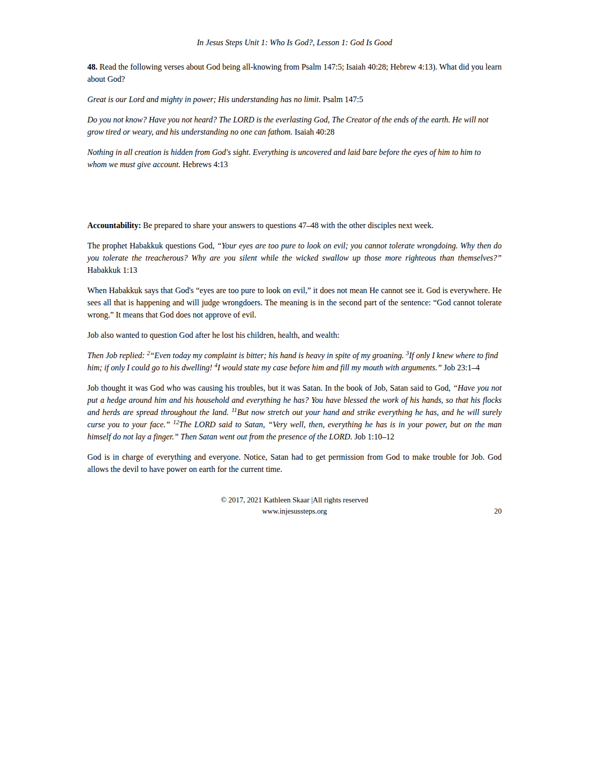In Jesus Steps Unit 1: Who Is God?, Lesson 1: God Is Good
48. Read the following verses about God being all-knowing from Psalm 147:5; Isaiah 40:28; Hebrew 4:13). What did you learn about God?
Great is our Lord and mighty in power; His understanding has no limit. Psalm 147:5
Do you not know? Have you not heard? The LORD is the everlasting God, The Creator of the ends of the earth. He will not grow tired or weary, and his understanding no one can fathom. Isaiah 40:28
Nothing in all creation is hidden from God's sight. Everything is uncovered and laid bare before the eyes of him to him to whom we must give account. Hebrews 4:13
Accountability: Be prepared to share your answers to questions 47–48 with the other disciples next week.
The prophet Habakkuk questions God, “Your eyes are too pure to look on evil; you cannot tolerate wrongdoing. Why then do you tolerate the treacherous? Why are you silent while the wicked swallow up those more righteous than themselves?” Habakkuk 1:13
When Habakkuk says that God's “eyes are too pure to look on evil,” it does not mean He cannot see it. God is everywhere. He sees all that is happening and will judge wrongdoers. The meaning is in the second part of the sentence: “God cannot tolerate wrong.” It means that God does not approve of evil.
Job also wanted to question God after he lost his children, health, and wealth:
Then Job replied: 2“Even today my complaint is bitter; his hand is heavy in spite of my groaning. 3If only I knew where to find him; if only I could go to his dwelling! 4I would state my case before him and fill my mouth with arguments.” Job 23:1–4
Job thought it was God who was causing his troubles, but it was Satan. In the book of Job, Satan said to God, “Have you not put a hedge around him and his household and everything he has? You have blessed the work of his hands, so that his flocks and herds are spread throughout the land. 11But now stretch out your hand and strike everything he has, and he will surely curse you to your face.” 12The LORD said to Satan, “Very well, then, everything he has is in your power, but on the man himself do not lay a finger.” Then Satan went out from the presence of the LORD. Job 1:10–12
God is in charge of everything and everyone. Notice, Satan had to get permission from God to make trouble for Job. God allows the devil to have power on earth for the current time.
© 2017, 2021 Kathleen Skaar |All rights reserved
www.injesussteps.org
20